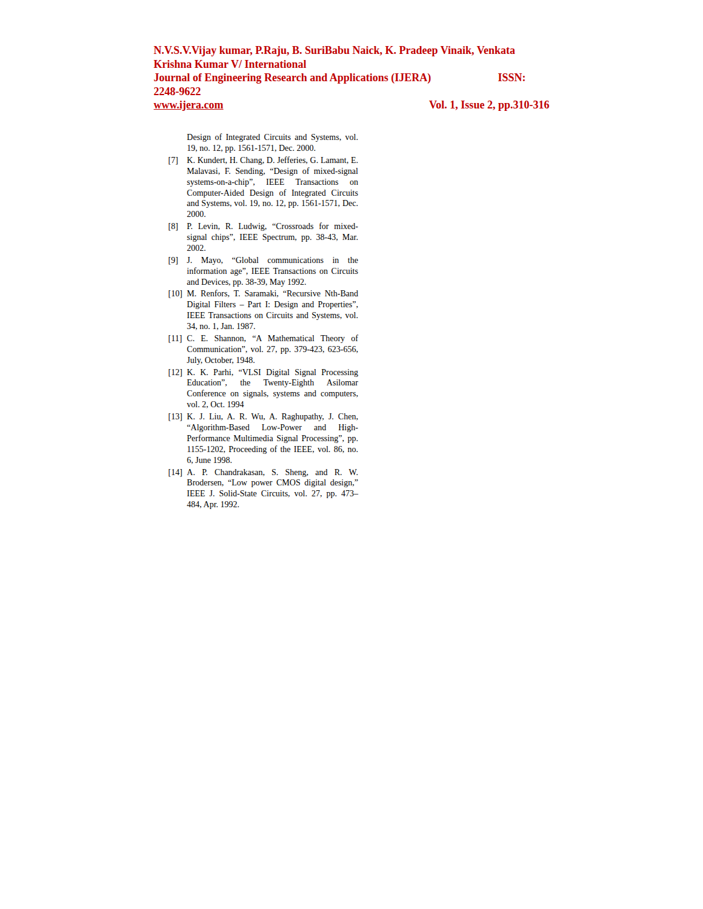N.V.S.V.Vijay kumar, P.Raju, B. SuriBabu Naick, K. Pradeep Vinaik, Venkata Krishna Kumar V/ International Journal of Engineering Research and Applications (IJERA) ISSN: 2248-9622 www.ijera.com Vol. 1, Issue 2, pp.310-316
Design of Integrated Circuits and Systems, vol. 19, no. 12, pp. 1561-1571, Dec. 2000.
[7] K. Kundert, H. Chang, D. Jefferies, G. Lamant, E. Malavasi, F. Sending, “Design of mixed-signal systems-on-a-chip”, IEEE Transactions on Computer-Aided Design of Integrated Circuits and Systems, vol. 19, no. 12, pp. 1561-1571, Dec. 2000.
[8] P. Levin, R. Ludwig, “Crossroads for mixed-signal chips”, IEEE Spectrum, pp. 38-43, Mar. 2002.
[9] J. Mayo, “Global communications in the information age”, IEEE Transactions on Circuits and Devices, pp. 38-39, May 1992.
[10] M. Renfors, T. Saramaki, “Recursive Nth-Band Digital Filters – Part I: Design and Properties”, IEEE Transactions on Circuits and Systems, vol. 34, no. 1, Jan. 1987.
[11] C. E. Shannon, “A Mathematical Theory of Communication”, vol. 27, pp. 379-423, 623-656, July, October, 1948.
[12] K. K. Parhi, “VLSI Digital Signal Processing Education”, the Twenty-Eighth Asilomar Conference on signals, systems and computers, vol. 2, Oct. 1994
[13] K. J. Liu, A. R. Wu, A. Raghupathy, J. Chen, “Algorithm-Based Low-Power and High-Performance Multimedia Signal Processing”, pp. 1155-1202, Proceeding of the IEEE, vol. 86, no. 6, June 1998.
[14] A. P. Chandrakasan, S. Sheng, and R. W. Brodersen, “Low power CMOS digital design,” IEEE J. Solid-State Circuits, vol. 27, pp. 473–484, Apr. 1992.